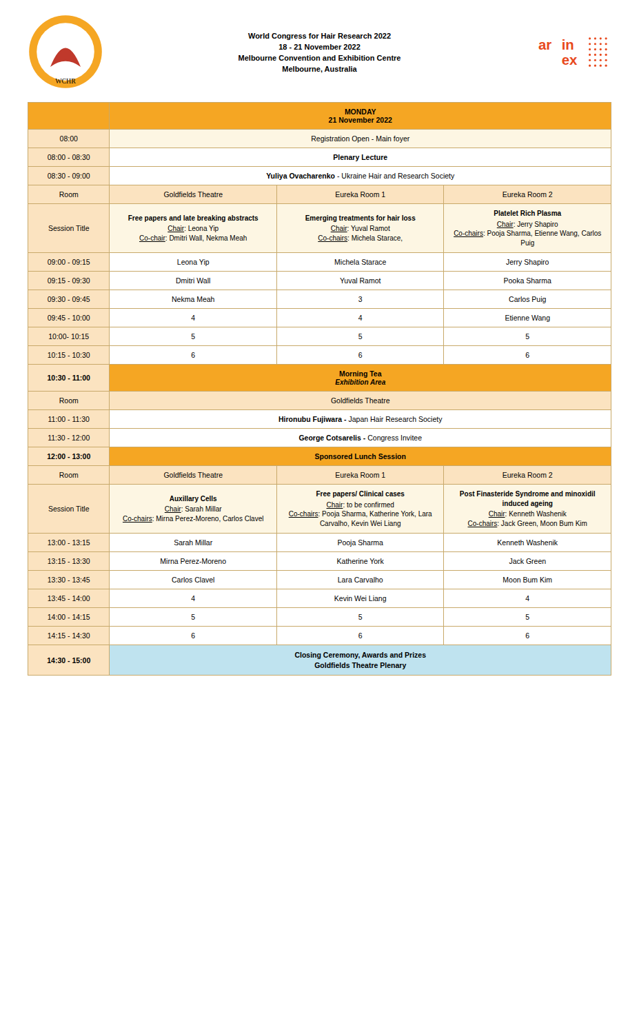World Congress for Hair Research 2022
18 - 21 November 2022
Melbourne Convention and Exhibition Centre
Melbourne, Australia
| | MONDAY 21 November 2022 |
| 08:00 | Registration Open - Main foyer |
| 08:00 - 08:30 | Plenary Lecture |
| 08:30 - 09:00 | Yuliya Ovacharenko - Ukraine Hair and Research Society |
| Room | Goldfields Theatre | Eureka Room 1 | Eureka Room 2 |
| Session Title | Free papers and late breaking abstracts Chair : Leona Yip Co-chair : Dmitri Wall, Nekma Meah | Emerging treatments for hair loss Chair : Yuval Ramot Co-chairs : Michela Starace, | Platelet Rich Plasma Chair : Jerry Shapiro Co-chairs : Pooja Sharma, Etienne Wang, Carlos Puig |
| 09:00 - 09:15 | Leona Yip | Michela Starace | Jerry Shapiro |
| 09:15 - 09:30 | Dmitri Wall | Yuval Ramot | Pooka Sharma |
| 09:30 - 09:45 | Nekma Meah | 3 | Carlos Puig |
| 09:45 - 10:00 | 4 | 4 | Etienne Wang |
| 10:00- 10:15 | 5 | 5 | 5 |
| 10:15 - 10:30 | 6 | 6 | 6 |
| 10:30 - 11:00 | Morning Tea Exhibition Area |
| Room | Goldfields Theatre |
| 11:00 - 11:30 | Hironubu Fujiwara - Japan Hair Research Society |
| 11:30 - 12:00 | George Cotsarelis - Congress Invitee |
| 12:00 - 13:00 | Sponsored Lunch Session |
| Room | Goldfields Theatre | Eureka Room 1 | Eureka Room 2 |
| Session Title | Auxillary Cells Chair : Sarah Millar Co-chairs : Mirna Perez-Moreno, Carlos Clavel | Free papers/ Clinical cases Chair : to be confirmed Co-chairs : Pooja Sharma, Katherine York, Lara Carvalho, Kevin Wei Liang | Post Finasteride Syndrome and minoxidil induced ageing Chair : Kenneth Washenik Co-chairs : Jack Green, Moon Bum Kim |
| 13:00 - 13:15 | Sarah Millar | Pooja Sharma | Kenneth Washenik |
| 13:15 - 13:30 | Mirna Perez-Moreno | Katherine York | Jack Green |
| 13:30 - 13:45 | Carlos Clavel | Lara Carvalho | Moon Bum Kim |
| 13:45 - 14:00 | 4 | Kevin Wei Liang | 4 |
| 14:00 - 14:15 | 5 | 5 | 5 |
| 14:15 - 14:30 | 6 | 6 | 6 |
| 14:30 - 15:00 | Closing Ceremony, Awards and Prizes Goldfields Theatre Plenary |